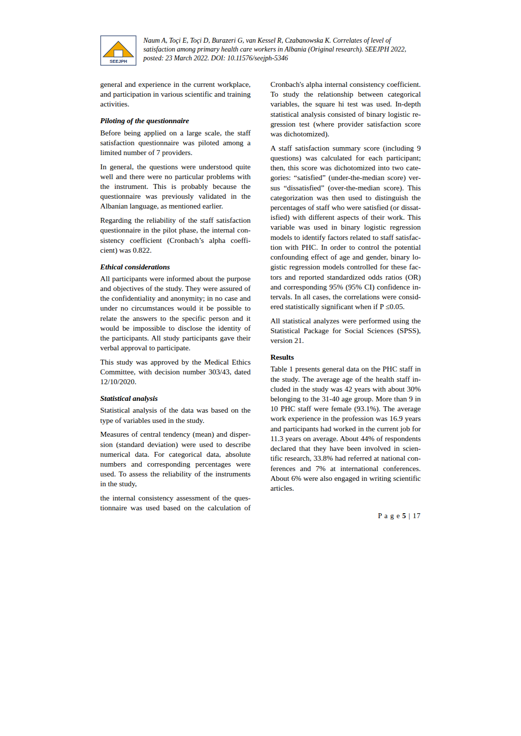SEEJPH
Naum A, Toçi E, Toçi D, Burazeri G, van Kessel R, Czabanowska K. Correlates of level of satisfaction among primary health care workers in Albania (Original research). SEEJPH 2022, posted: 23 March 2022. DOI: 10.11576/seejph-5346
general and experience in the current workplace, and participation in various scientific and training activities.
Piloting of the questionnaire
Before being applied on a large scale, the staff satisfaction questionnaire was piloted among a limited number of 7 providers.
In general, the questions were understood quite well and there were no particular problems with the instrument. This is probably because the questionnaire was previously validated in the Albanian language, as mentioned earlier.
Regarding the reliability of the staff satisfaction questionnaire in the pilot phase, the internal consistency coefficient (Cronbach’s alpha coefficient) was 0.822.
Ethical considerations
All participants were informed about the purpose and objectives of the study. They were assured of the confidentiality and anonymity; in no case and under no circumstances would it be possible to relate the answers to the specific person and it would be impossible to disclose the identity of the participants. All study participants gave their verbal approval to participate.
This study was approved by the Medical Ethics Committee, with decision number 303/43, dated 12/10/2020.
Statistical analysis
Statistical analysis of the data was based on the type of variables used in the study.
Measures of central tendency (mean) and dispersion (standard deviation) were used to describe numerical data. For categorical data, absolute numbers and corresponding percentages were used. To assess the reliability of the instruments in the study,
the internal consistency assessment of the questionnaire was used based on the calculation of Cronbach's alpha internal consistency coefficient. To study the relationship between categorical variables, the square hi test was used. In-depth statistical analysis consisted of binary logistic regression test (where provider satisfaction score was dichotomized).
A staff satisfaction summary score (including 9 questions) was calculated for each participant; then, this score was dichotomized into two categories: “satisfied” (under-the-median score) versus “dissatisfied” (over-the-median score). This categorization was then used to distinguish the percentages of staff who were satisfied (or dissatisfied) with different aspects of their work. This variable was used in binary logistic regression models to identify factors related to staff satisfaction with PHC. In order to control the potential confounding effect of age and gender, binary logistic regression models controlled for these factors and reported standardized odds ratios (OR) and corresponding 95% (95% CI) confidence intervals. In all cases, the correlations were considered statistically significant when if P ≤0.05.
All statistical analyzes were performed using the Statistical Package for Social Sciences (SPSS), version 21.
Results
Table 1 presents general data on the PHC staff in the study. The average age of the health staff included in the study was 42 years with about 30% belonging to the 31-40 age group. More than 9 in 10 PHC staff were female (93.1%). The average work experience in the profession was 16.9 years and participants had worked in the current job for 11.3 years on average. About 44% of respondents declared that they have been involved in scientific research, 33.8% had referred at national conferences and 7% at international conferences. About 6% were also engaged in writing scientific articles.
P a g e 5 | 17